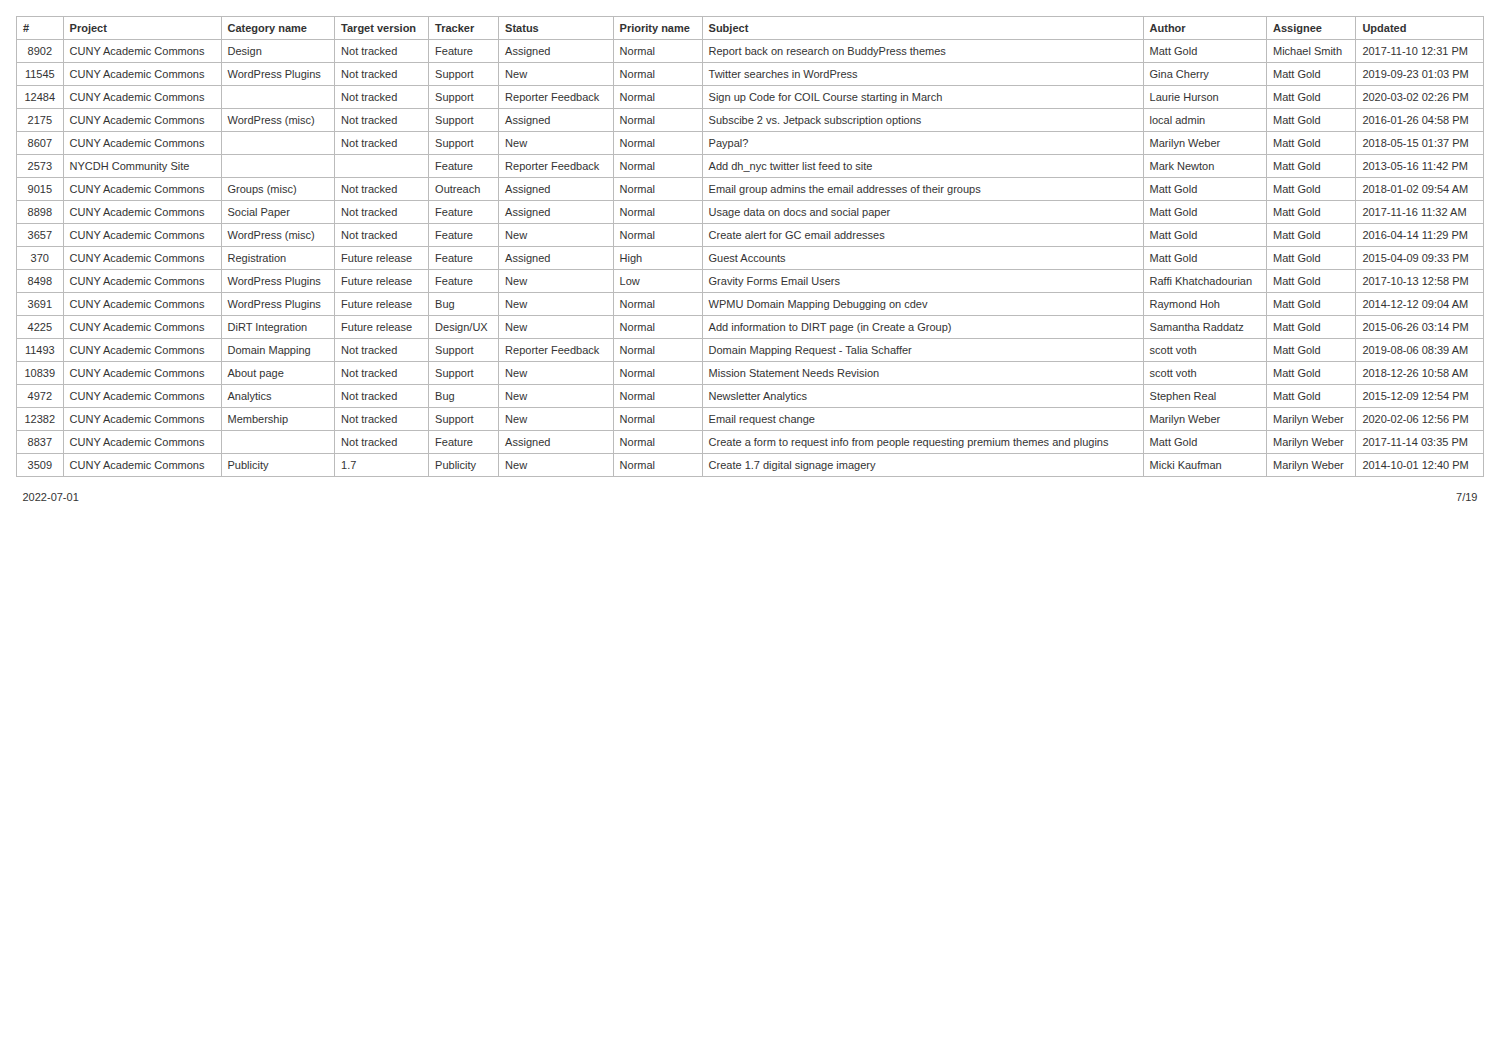| # | Project | Category name | Target version | Tracker | Status | Priority name | Subject | Author | Assignee | Updated |
| --- | --- | --- | --- | --- | --- | --- | --- | --- | --- | --- |
| 8902 | CUNY Academic Commons | Design | Not tracked | Feature | Assigned | Normal | Report back on research on BuddyPress themes | Matt Gold | Michael Smith | 2017-11-10 12:31 PM |
| 11545 | CUNY Academic Commons | WordPress Plugins | Not tracked | Support | New | Normal | Twitter searches in WordPress | Gina Cherry | Matt Gold | 2019-09-23 01:03 PM |
| 12484 | CUNY Academic Commons | | Not tracked | Support | Reporter Feedback | Normal | Sign up Code for COIL Course starting in March | Laurie Hurson | Matt Gold | 2020-03-02 02:26 PM |
| 2175 | CUNY Academic Commons | WordPress (misc) | Not tracked | Support | Assigned | Normal | Subscibe 2 vs. Jetpack subscription options | local admin | Matt Gold | 2016-01-26 04:58 PM |
| 8607 | CUNY Academic Commons | | Not tracked | Support | New | Normal | Paypal? | Marilyn Weber | Matt Gold | 2018-05-15 01:37 PM |
| 2573 | NYCDH Community Site | | | Feature | Reporter Feedback | Normal | Add dh_nyc twitter list feed to site | Mark Newton | Matt Gold | 2013-05-16 11:42 PM |
| 9015 | CUNY Academic Commons | Groups (misc) | Not tracked | Outreach | Assigned | Normal | Email group admins the email addresses of their groups | Matt Gold | Matt Gold | 2018-01-02 09:54 AM |
| 8898 | CUNY Academic Commons | Social Paper | Not tracked | Feature | Assigned | Normal | Usage data on docs and social paper | Matt Gold | Matt Gold | 2017-11-16 11:32 AM |
| 3657 | CUNY Academic Commons | WordPress (misc) | Not tracked | Feature | New | Normal | Create alert for GC email addresses | Matt Gold | Matt Gold | 2016-04-14 11:29 PM |
| 370 | CUNY Academic Commons | Registration | Future release | Feature | Assigned | High | Guest Accounts | Matt Gold | Matt Gold | 2015-04-09 09:33 PM |
| 8498 | CUNY Academic Commons | WordPress Plugins | Future release | Feature | New | Low | Gravity Forms Email Users | Raffi Khatchadourian | Matt Gold | 2017-10-13 12:58 PM |
| 3691 | CUNY Academic Commons | WordPress Plugins | Future release | Bug | New | Normal | WPMU Domain Mapping Debugging on cdev | Raymond Hoh | Matt Gold | 2014-12-12 09:04 AM |
| 4225 | CUNY Academic Commons | DiRT Integration | Future release | Design/UX | New | Normal | Add information to DIRT page (in Create a Group) | Samantha Raddatz | Matt Gold | 2015-06-26 03:14 PM |
| 11493 | CUNY Academic Commons | Domain Mapping | Not tracked | Support | Reporter Feedback | Normal | Domain Mapping Request - Talia Schaffer | scott voth | Matt Gold | 2019-08-06 08:39 AM |
| 10839 | CUNY Academic Commons | About page | Not tracked | Support | New | Normal | Mission Statement Needs Revision | scott voth | Matt Gold | 2018-12-26 10:58 AM |
| 4972 | CUNY Academic Commons | Analytics | Not tracked | Bug | New | Normal | Newsletter Analytics | Stephen Real | Matt Gold | 2015-12-09 12:54 PM |
| 12382 | CUNY Academic Commons | Membership | Not tracked | Support | New | Normal | Email request change | Marilyn Weber | Marilyn Weber | 2020-02-06 12:56 PM |
| 8837 | CUNY Academic Commons | | Not tracked | Feature | Assigned | Normal | Create a form to request info from people requesting premium themes and plugins | Matt Gold | Marilyn Weber | 2017-11-14 03:35 PM |
| 3509 | CUNY Academic Commons | Publicity | 1.7 | Publicity | New | Normal | Create 1.7 digital signage imagery | Micki Kaufman | Marilyn Weber | 2014-10-01 12:40 PM |
| 2022-07-01 | 7/19 |